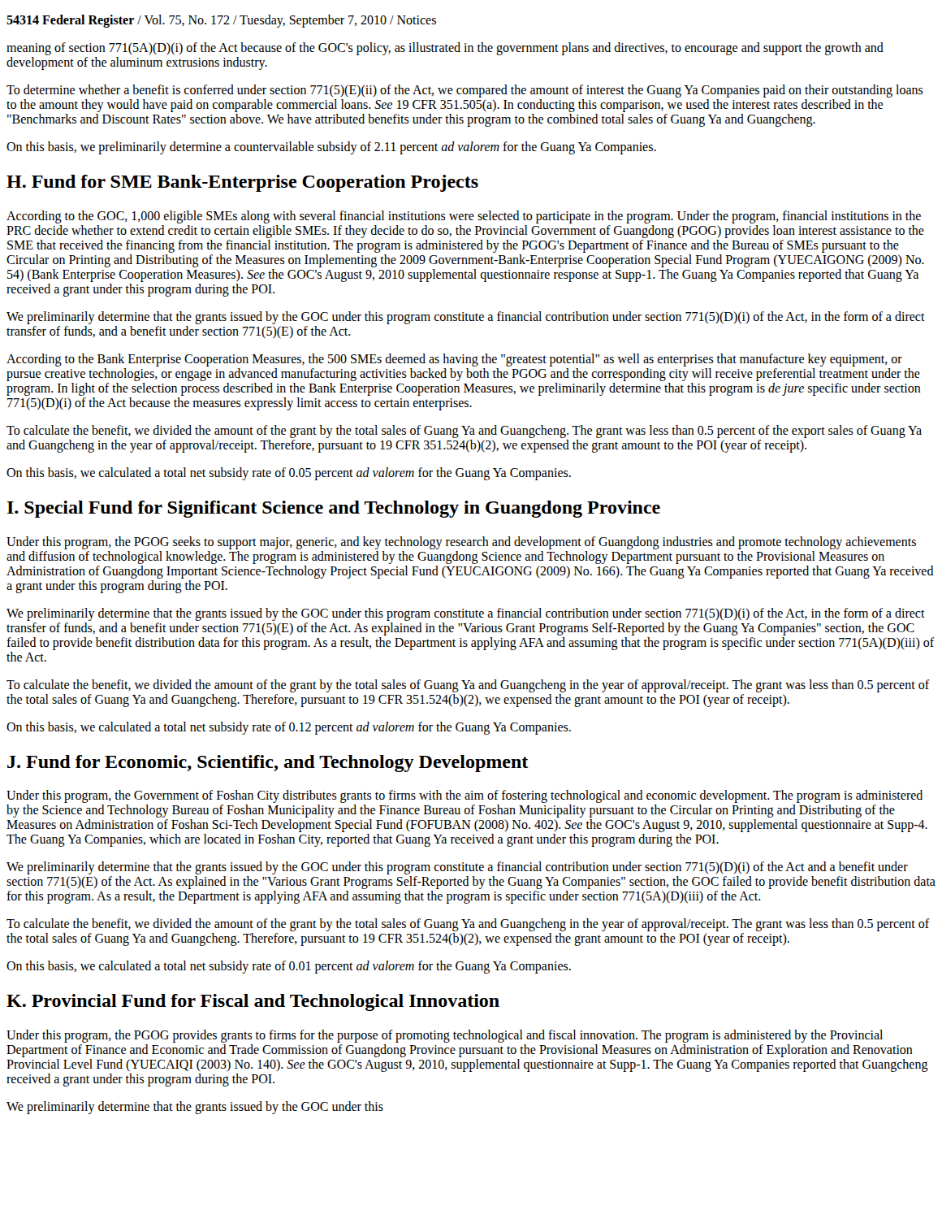54314 Federal Register / Vol. 75, No. 172 / Tuesday, September 7, 2010 / Notices
meaning of section 771(5A)(D)(i) of the Act because of the GOC's policy, as illustrated in the government plans and directives, to encourage and support the growth and development of the aluminum extrusions industry.
To determine whether a benefit is conferred under section 771(5)(E)(ii) of the Act, we compared the amount of interest the Guang Ya Companies paid on their outstanding loans to the amount they would have paid on comparable commercial loans. See 19 CFR 351.505(a). In conducting this comparison, we used the interest rates described in the "Benchmarks and Discount Rates" section above. We have attributed benefits under this program to the combined total sales of Guang Ya and Guangcheng.
On this basis, we preliminarily determine a countervailable subsidy of 2.11 percent ad valorem for the Guang Ya Companies.
H. Fund for SME Bank-Enterprise Cooperation Projects
According to the GOC, 1,000 eligible SMEs along with several financial institutions were selected to participate in the program. Under the program, financial institutions in the PRC decide whether to extend credit to certain eligible SMEs. If they decide to do so, the Provincial Government of Guangdong (PGOG) provides loan interest assistance to the SME that received the financing from the financial institution. The program is administered by the PGOG's Department of Finance and the Bureau of SMEs pursuant to the Circular on Printing and Distributing of the Measures on Implementing the 2009 Government-Bank-Enterprise Cooperation Special Fund Program (YUECAIGONG (2009) No. 54) (Bank Enterprise Cooperation Measures). See the GOC's August 9, 2010 supplemental questionnaire response at Supp-1. The Guang Ya Companies reported that Guang Ya received a grant under this program during the POI.
We preliminarily determine that the grants issued by the GOC under this program constitute a financial contribution under section 771(5)(D)(i) of the Act, in the form of a direct transfer of funds, and a benefit under section 771(5)(E) of the Act.
According to the Bank Enterprise Cooperation Measures, the 500 SMEs deemed as having the "greatest potential" as well as enterprises that manufacture key equipment, or pursue creative technologies, or engage in advanced manufacturing activities backed by both the PGOG and the corresponding city will receive preferential treatment under the program. In light of the selection process described in the Bank Enterprise Cooperation Measures, we preliminarily determine that this program is de jure specific under section 771(5)(D)(i) of the Act because the measures expressly limit access to certain enterprises.
To calculate the benefit, we divided the amount of the grant by the total sales of Guang Ya and Guangcheng. The grant was less than 0.5 percent of the export sales of Guang Ya and Guangcheng in the year of approval/receipt. Therefore, pursuant to 19 CFR 351.524(b)(2), we expensed the grant amount to the POI (year of receipt).
On this basis, we calculated a total net subsidy rate of 0.05 percent ad valorem for the Guang Ya Companies.
I. Special Fund for Significant Science and Technology in Guangdong Province
Under this program, the PGOG seeks to support major, generic, and key technology research and development of Guangdong industries and promote technology achievements and diffusion of technological knowledge. The program is administered by the Guangdong Science and Technology Department pursuant to the Provisional Measures on Administration of Guangdong Important Science-Technology Project Special Fund (YEUCAIGONG (2009) No. 166). The Guang Ya Companies reported that Guang Ya received a grant under this program during the POI.
We preliminarily determine that the grants issued by the GOC under this program constitute a financial contribution under section 771(5)(D)(i) of the Act, in the form of a direct transfer of funds, and a benefit under section 771(5)(E) of the Act. As explained in the "Various Grant Programs Self-Reported by the Guang Ya Companies" section, the GOC failed to provide benefit distribution data for this program. As a result, the Department is applying AFA and assuming that the program is specific under section 771(5A)(D)(iii) of the Act.
To calculate the benefit, we divided the amount of the grant by the total sales of Guang Ya and Guangcheng in the year of approval/receipt. The grant was less than 0.5 percent of the total sales of Guang Ya and Guangcheng. Therefore, pursuant to 19 CFR 351.524(b)(2), we expensed the grant amount to the POI (year of receipt).
On this basis, we calculated a total net subsidy rate of 0.12 percent ad valorem for the Guang Ya Companies.
J. Fund for Economic, Scientific, and Technology Development
Under this program, the Government of Foshan City distributes grants to firms with the aim of fostering technological and economic development. The program is administered by the Science and Technology Bureau of Foshan Municipality and the Finance Bureau of Foshan Municipality pursuant to the Circular on Printing and Distributing of the Measures on Administration of Foshan Sci-Tech Development Special Fund (FOFUBAN (2008) No. 402). See the GOC's August 9, 2010, supplemental questionnaire at Supp-4. The Guang Ya Companies, which are located in Foshan City, reported that Guang Ya received a grant under this program during the POI.
We preliminarily determine that the grants issued by the GOC under this program constitute a financial contribution under section 771(5)(D)(i) of the Act and a benefit under section 771(5)(E) of the Act. As explained in the "Various Grant Programs Self-Reported by the Guang Ya Companies" section, the GOC failed to provide benefit distribution data for this program. As a result, the Department is applying AFA and assuming that the program is specific under section 771(5A)(D)(iii) of the Act.
To calculate the benefit, we divided the amount of the grant by the total sales of Guang Ya and Guangcheng in the year of approval/receipt. The grant was less than 0.5 percent of the total sales of Guang Ya and Guangcheng. Therefore, pursuant to 19 CFR 351.524(b)(2), we expensed the grant amount to the POI (year of receipt).
On this basis, we calculated a total net subsidy rate of 0.01 percent ad valorem for the Guang Ya Companies.
K. Provincial Fund for Fiscal and Technological Innovation
Under this program, the PGOG provides grants to firms for the purpose of promoting technological and fiscal innovation. The program is administered by the Provincial Department of Finance and Economic and Trade Commission of Guangdong Province pursuant to the Provisional Measures on Administration of Exploration and Renovation Provincial Level Fund (YUECAIQI (2003) No. 140). See the GOC's August 9, 2010, supplemental questionnaire at Supp-1. The Guang Ya Companies reported that Guangcheng received a grant under this program during the POI.
We preliminarily determine that the grants issued by the GOC under this